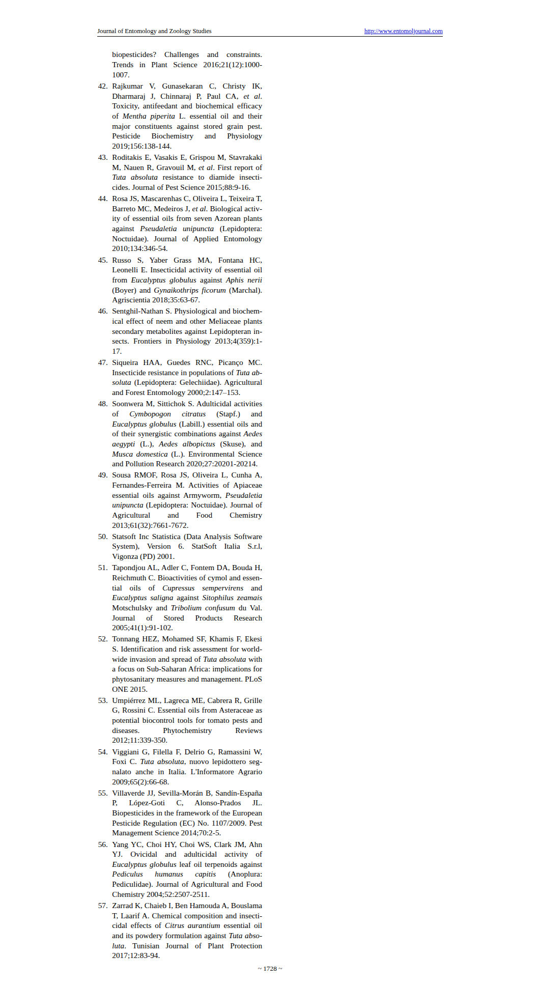Journal of Entomology and Zoology Studies http://www.entomoljournal.com
biopesticides? Challenges and constraints. Trends in Plant Science 2016;21(12):1000-1007.
42. Rajkumar V, Gunasekaran C, Christy IK, Dharmaraj J, Chinnaraj P, Paul CA, et al. Toxicity, antifeedant and biochemical efficacy of Mentha piperita L. essential oil and their major constituents against stored grain pest. Pesticide Biochemistry and Physiology 2019;156:138-144.
43. Roditakis E, Vasakis E, Grispou M, Stavrakaki M, Nauen R, Gravouil M, et al. First report of Tuta absoluta resistance to diamide insecticides. Journal of Pest Science 2015;88:9-16.
44. Rosa JS, Mascarenhas C, Oliveira L, Teixeira T, Barreto MC, Medeiros J, et al. Biological activity of essential oils from seven Azorean plants against Pseudaletia unipuncta (Lepidoptera: Noctuidae). Journal of Applied Entomology 2010;134:346-54.
45. Russo S, Yaber Grass MA, Fontana HC, Leonelli E. Insecticidal activity of essential oil from Eucalyptus globulus against Aphis nerii (Boyer) and Gynaikothrips ficorum (Marchal). Agriscientia 2018;35:63-67.
46. Sentghil-Nathan S. Physiological and biochemical effect of neem and other Meliaceae plants secondary metabolites against Lepidopteran insects. Frontiers in Physiology 2013;4(359):1-17.
47. Siqueira HAA, Guedes RNC, Picanço MC. Insecticide resistance in populations of Tuta absoluta (Lepidoptera: Gelechiidae). Agricultural and Forest Entomology 2000;2:147–153.
48. Soonwera M, Sittichok S. Adulticidal activities of Cymbopogon citratus (Stapf.) and Eucalyptus globulus (Labill.) essential oils and of their synergistic combinations against Aedes aegypti (L.), Aedes albopictus (Skuse), and Musca domestica (L.). Environmental Science and Pollution Research 2020;27:20201-20214.
49. Sousa RMOF, Rosa JS, Oliveira L, Cunha A, Fernandes-Ferreira M. Activities of Apiaceae essential oils against Armyworm, Pseudaletia unipuncta (Lepidoptera: Noctuidae). Journal of Agricultural and Food Chemistry 2013;61(32):7661-7672.
50. Statsoft Inc Statistica (Data Analysis Software System), Version 6. StatSoft Italia S.r.l, Vigonza (PD) 2001.
51. Tapondjou AL, Adler C, Fontem DA, Bouda H, Reichmuth C. Bioactivities of cymol and essential oils of Cupressus sempervirens and Eucalyptus saligna against Sitophilus zeamais Motschulsky and Tribolium confusum du Val. Journal of Stored Products Research 2005;41(1):91-102.
52. Tonnang HEZ, Mohamed SF, Khamis F, Ekesi S. Identification and risk assessment for worldwide invasion and spread of Tuta absoluta with a focus on Sub-Saharan Africa: implications for phytosanitary measures and management. PLoS ONE 2015.
53. Umpiérrez ML, Lagreca ME, Cabrera R, Grille G, Rossini C. Essential oils from Asteraceae as potential biocontrol tools for tomato pests and diseases. Phytochemistry Reviews 2012;11:339-350.
54. Viggiani G, Filella F, Delrio G, Ramassini W, Foxi C. Tuta absoluta, nuovo lepidottero segnalato anche in Italia. L'Informatore Agrario 2009;65(2):66-68.
55. Villaverde JJ, Sevilla-Morán B, Sandín-España P, López-Goti C, Alonso-Prados JL. Biopesticides in the framework of the European Pesticide Regulation (EC) No. 1107/2009. Pest Management Science 2014;70:2-5.
56. Yang YC, Choi HY, Choi WS, Clark JM, Ahn YJ. Ovicidal and adulticidal activity of Eucalyptus globulus leaf oil terpenoids against Pediculus humanus capitis (Anoplura: Pediculidae). Journal of Agricultural and Food Chemistry 2004;52:2507-2511.
57. Zarrad K, Chaieb I, Ben Hamouda A, Bouslama T, Laarif A. Chemical composition and insecticidal effects of Citrus aurantium essential oil and its powdery formulation against Tuta absoluta. Tunisian Journal of Plant Protection 2017;12:83-94.
~ 1728 ~